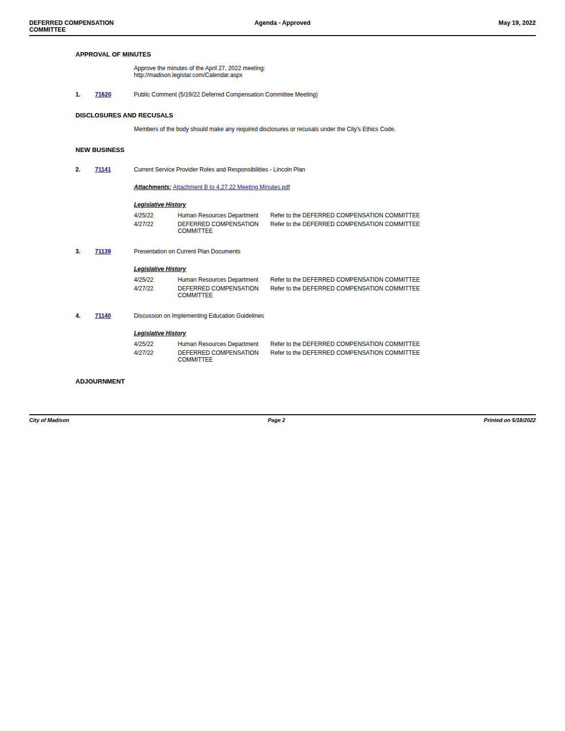DEFERRED COMPENSATION
COMMITTEE
Agenda - Approved
May 19, 2022
APPROVAL OF MINUTES
Approve the minutes of the April 27, 2022 meeting:
http://madison.legistar.com/Calendar.aspx
1.
71620
Public Comment (5/19/22 Deferred Compensation Committee Meeting)
DISCLOSURES AND RECUSALS
Members of the body should make any required disclosures or recusals under the City's Ethics Code.
NEW BUSINESS
2.
71141
Current Service Provider Roles and Responsibilities - Lincoln Plan
Attachments:
Attachment B to 4.27.22 Meeting Minutes.pdf
Legislative History
| 4/25/22 | Human Resources Department | Refer to the DEFERRED COMPENSATION COMMITTEE |
| 4/27/22 | DEFERRED COMPENSATION COMMITTEE | Refer to the DEFERRED COMPENSATION COMMITTEE |
3.
71139
Presentation on Current Plan Documents
Legislative History
| 4/25/22 | Human Resources Department | Refer to the DEFERRED COMPENSATION COMMITTEE |
| 4/27/22 | DEFERRED COMPENSATION COMMITTEE | Refer to the DEFERRED COMPENSATION COMMITTEE |
4.
71140
Discussion on Implementing Education Guidelines
Legislative History
| 4/25/22 | Human Resources Department | Refer to the DEFERRED COMPENSATION COMMITTEE |
| 4/27/22 | DEFERRED COMPENSATION COMMITTEE | Refer to the DEFERRED COMPENSATION COMMITTEE |
ADJOURNMENT
City of Madison
Page 2
Printed on 5/18/2022